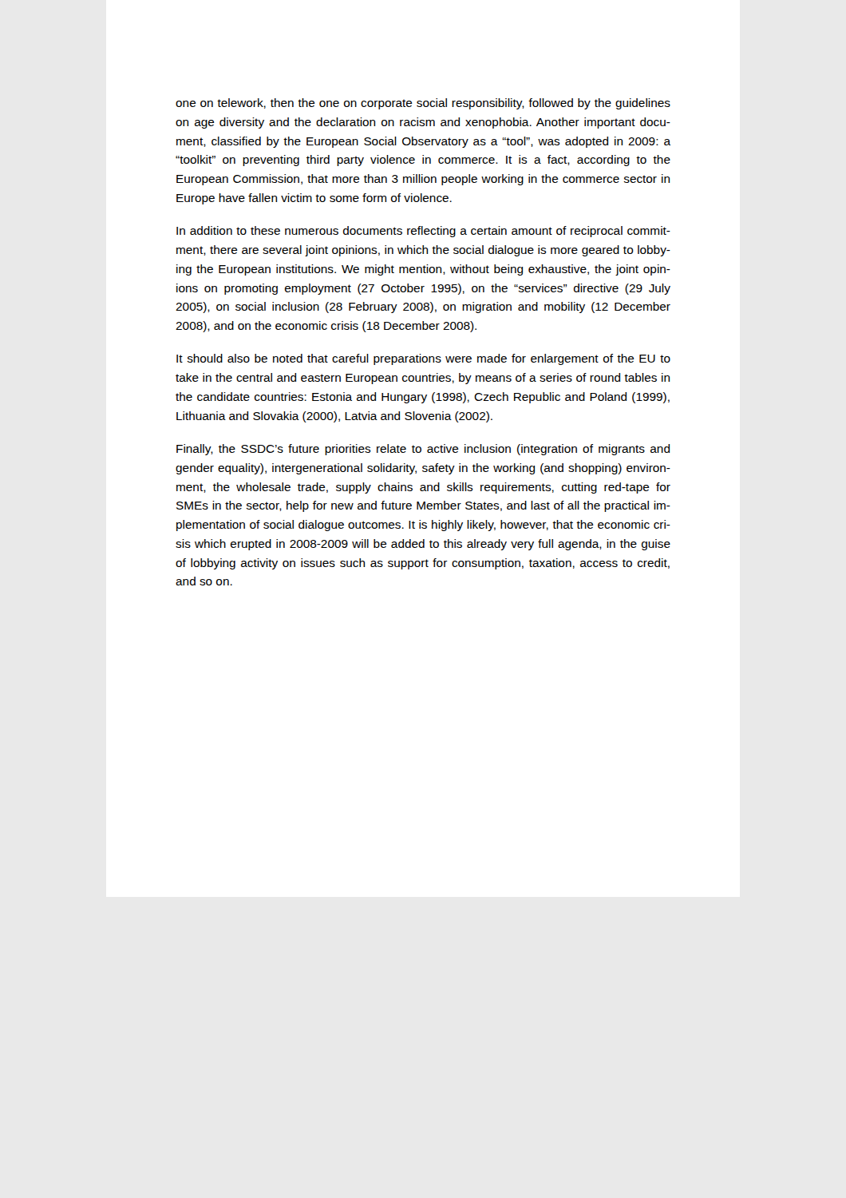one on telework, then the one on corporate social responsibility, followed by the guidelines on age diversity and the declaration on racism and xenophobia. Another important document, classified by the European Social Observatory as a “tool”, was adopted in 2009: a “toolkit” on preventing third party violence in commerce. It is a fact, according to the European Commission, that more than 3 million people working in the commerce sector in Europe have fallen victim to some form of violence.
In addition to these numerous documents reflecting a certain amount of reciprocal commitment, there are several joint opinions, in which the social dialogue is more geared to lobbying the European institutions. We might mention, without being exhaustive, the joint opinions on promoting employment (27 October 1995), on the “services” directive (29 July 2005), on social inclusion (28 February 2008), on migration and mobility (12 December 2008), and on the economic crisis (18 December 2008).
It should also be noted that careful preparations were made for enlargement of the EU to take in the central and eastern European countries, by means of a series of round tables in the candidate countries: Estonia and Hungary (1998), Czech Republic and Poland (1999), Lithuania and Slovakia (2000), Latvia and Slovenia (2002).
Finally, the SSDC’s future priorities relate to active inclusion (integration of migrants and gender equality), intergenerational solidarity, safety in the working (and shopping) environment, the wholesale trade, supply chains and skills requirements, cutting red-tape for SMEs in the sector, help for new and future Member States, and last of all the practical implementation of social dialogue outcomes. It is highly likely, however, that the economic crisis which erupted in 2008-2009 will be added to this already very full agenda, in the guise of lobbying activity on issues such as support for consumption, taxation, access to credit, and so on.